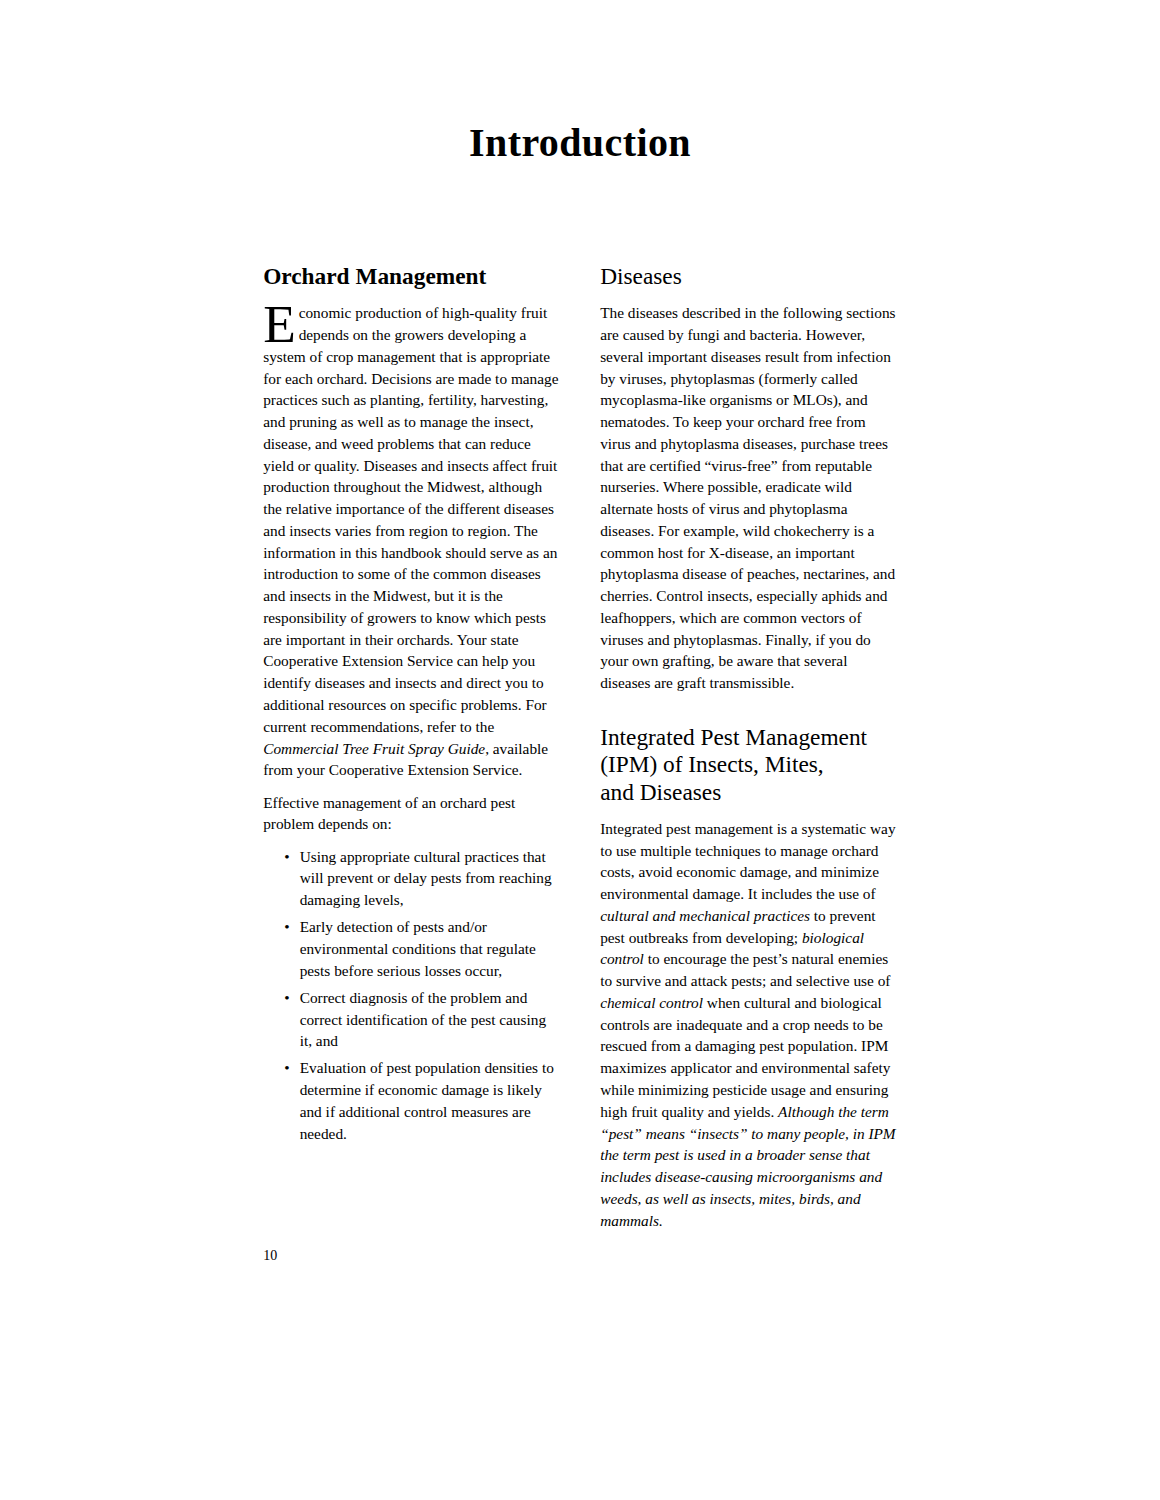Introduction
Orchard Management
Economic production of high-quality fruit depends on the growers developing a system of crop management that is appropriate for each orchard. Decisions are made to manage practices such as planting, fertility, harvesting, and pruning as well as to manage the insect, disease, and weed problems that can reduce yield or quality. Diseases and insects affect fruit production throughout the Midwest, although the relative importance of the different diseases and insects varies from region to region. The information in this handbook should serve as an introduction to some of the common diseases and insects in the Midwest, but it is the responsibility of growers to know which pests are important in their orchards. Your state Cooperative Extension Service can help you identify diseases and insects and direct you to additional resources on specific problems. For current recommendations, refer to the Commercial Tree Fruit Spray Guide, available from your Cooperative Extension Service.
Effective management of an orchard pest problem depends on:
Using appropriate cultural practices that will prevent or delay pests from reaching damaging levels,
Early detection of pests and/or environmental conditions that regulate pests before serious losses occur,
Correct diagnosis of the problem and correct identification of the pest causing it, and
Evaluation of pest population densities to determine if economic damage is likely and if additional control measures are needed.
Diseases
The diseases described in the following sections are caused by fungi and bacteria. However, several important diseases result from infection by viruses, phytoplasmas (formerly called mycoplasma-like organisms or MLOs), and nematodes. To keep your orchard free from virus and phytoplasma diseases, purchase trees that are certified “virus-free” from reputable nurseries. Where possible, eradicate wild alternate hosts of virus and phytoplasma diseases. For example, wild chokecherry is a common host for X-disease, an important phytoplasma disease of peaches, nectarines, and cherries. Control insects, especially aphids and leafhoppers, which are common vectors of viruses and phytoplasmas. Finally, if you do your own grafting, be aware that several diseases are graft transmissible.
Integrated Pest Management
(IPM) of Insects, Mites,
and Diseases
Integrated pest management is a systematic way to use multiple techniques to manage orchard costs, avoid economic damage, and minimize environmental damage. It includes the use of cultural and mechanical practices to prevent pest outbreaks from developing; biological control to encourage the pest’s natural enemies to survive and attack pests; and selective use of chemical control when cultural and biological controls are inadequate and a crop needs to be rescued from a damaging pest population. IPM maximizes applicator and environmental safety while minimizing pesticide usage and ensuring high fruit quality and yields. Although the term “pest” means “insects” to many people, in IPM the term pest is used in a broader sense that includes disease-causing microorganisms and weeds, as well as insects, mites, birds, and mammals.
10